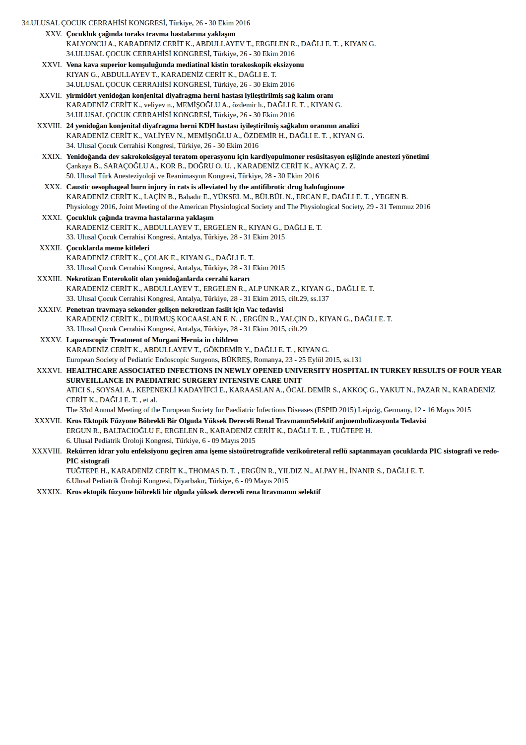34.ULUSAL ÇOCUK CERRAHİSİ KONGRESİ, Türkiye, 26 - 30 Ekim 2016
XXV.
Çocukluk çağında toraks travma hastalarına yaklaşım
KALYONCU A., KARADENİZ CERİT K., ABDULLAYEV T., ERGELEN R., DAĞLI E. T. , KIYAN G.
34.ULUSAL ÇOCUK CERRAHİSİ KONGRESİ, Türkiye, 26 - 30 Ekim 2016
XXVI.
Vena kava superior komşuluğunda mediatinal kistin torakoskopik eksizyonu
KIYAN G., ABDULLAYEV T., KARADENİZ CERİT K., DAĞLI E. T.
34.ULUSAL ÇOCUK CERRAHİSİ KONGRESİ, Türkiye, 26 - 30 Ekim 2016
XXVII.
yirmidört yenidoğan konjenital diyafragma herni hastası iyileştirilmiş sağ kalım oranı
KARADENİZ CERİT K., veliyev n., MEMİŞOĞLU A., özdemir h., DAĞLI E. T. , KIYAN G.
34.ULUSAL ÇOCUK CERRAHİSİ KONGRESİ, Türkiye, 26 - 30 Ekim 2016
XXVIII.
24 yenidoğan konjenital diyafragma herni KDH hastası iyileştirilmiş sağkalım oranının analizi
KARADENİZ CERİT K., VALİYEV N., MEMİŞOĞLU A., ÖZDEMİR H., DAĞLI E. T. , KIYAN G.
34. Ulusal Çocuk Cerrahisi Kongresi, Türkiye, 26 - 30 Ekim 2016
XXIX.
Yenidoğanda dev sakrokoksigeyal teratom operasyonu için kardiyopulmoner resüsitasyon eşliğinde anestezi yönetimi
Çankaya B., SARAÇOĞLU A., KOR B., DOĞRU O. U. , KARADENİZ CERİT K., AYKAÇ Z. Z.
50. Ulusal Türk Anesteziyoloji ve Reanimasyon Kongresi, Türkiye, 28 - 30 Ekim 2016
XXX.
Caustic oesophageal burn injury in rats is alleviated by the antifibrotic drug halofuginone
KARADENİZ CERİT K., LAÇİN B., Bahadır E., YÜKSEL M., BÜLBÜL N., ERCAN F., DAĞLI E. T. , YEGEN B.
Physiology 2016, Joint Meeting of the American Physiological Society and The Physiological Society, 29 - 31 Temmuz 2016
XXXI.
Çocukluk çağında travma hastalarına yaklaşım
KARADENİZ CERİT K., ABDULLAYEV T., ERGELEN R., KIYAN G., DAĞLI E. T.
33. Ulusal Çocuk Cerrahisi Kongresi, Antalya, Türkiye, 28 - 31 Ekim 2015
XXXII.
Çocuklarda meme kitleleri
KARADENİZ CERİT K., ÇOLAK E., KIYAN G., DAĞLI E. T.
33. Ulusal Çocuk Cerrahisi Kongresi, Antalya, Türkiye, 28 - 31 Ekim 2015
XXXIII.
Nekrotizan Enterokolit olan yenidoğanlarda cerrahi kararı
KARADENİZ CERİT K., ABDULLAYEV T., ERGELEN R., ALP UNKAR Z., KIYAN G., DAĞLI E. T.
33. Ulusal Çocuk Cerrahisi Kongresi, Antalya, Türkiye, 28 - 31 Ekim 2015, cilt.29, ss.137
XXXIV.
Penetran travmaya sekonder gelişen nekrotizan fasiit için Vac tedavisi
KARADENİZ CERİT K., DURMUŞ KOCAASLAN F. N. , ERGÜN R., YALÇIN D., KIYAN G., DAĞLI E. T.
33. Ulusal Çocuk Cerrahisi Kongresi, Antalya, Türkiye, 28 - 31 Ekim 2015, cilt.29
XXXV.
Laparoscopic Treatment of Morgani Hernia in children
KARADENİZ CERİT K., ABDULLAYEV T., GÖKDEMİR Y., DAĞLI E. T. , KIYAN G.
European Society of Pediatric Endoscopic Surgeons, BÜKREŞ, Romanya, 23 - 25 Eylül 2015, ss.131
XXXVI.
HEALTHCARE ASSOCIATED INFECTIONS IN NEWLY OPENED UNIVERSITY HOSPITAL IN TURKEY RESULTS OF FOUR YEAR SURVEILLANCE IN PAEDIATRIC SURGERY INTENSIVE CARE UNIT
ATICI S., SOYSAL A., KEPENEKLİ KADAYİFCİ E., KARAASLAN A., ÖCAL DEMİR S., AKKOÇ G., YAKUT N., PAZAR N., KARADENİZ CERİT K., DAĞLI E. T. , et al.
The 33rd Annual Meeting of the European Society for Paediatric Infectious Diseases (ESPID 2015) Leipzig, Germany, 12 - 16 Mayıs 2015
XXXVII.
Kros Ektopik Füzyone Böbrekli Bir Olguda Yüksek Dereceli Renal TravmanınSelektif anjıoembolizasyonla Tedavisi
ERGUN R., BALTACIOĞLU F., ERGELEN R., KARADENİZ CERİT K., DAĞLI T. E. , TUĞTEPE H.
6. Ulusal Pediatrik Üroloji Kongresi, Türkiye, 6 - 09 Mayıs 2015
XXXVIII.
Rekürren idrar yolu enfeksiyonu geçiren ama işeme sistoüretrografide vezikoüreteral reflü saptanmayan çocuklarda PIC sistografi ve redo-PIC sistografi
TUĞTEPE H., KARADENİZ CERİT K., THOMAS D. T. , ERGÜN R., YILDIZ N., ALPAY H., İNANIR S., DAĞLI E. T.
6.Ulusal Pediatrik Üroloji Kongresi, Diyarbakır, Türkiye, 6 - 09 Mayıs 2015
XXXIX.
Kros ektopik füzyone böbrekli bir olguda yüksek dereceli rena ltravmanın selektif